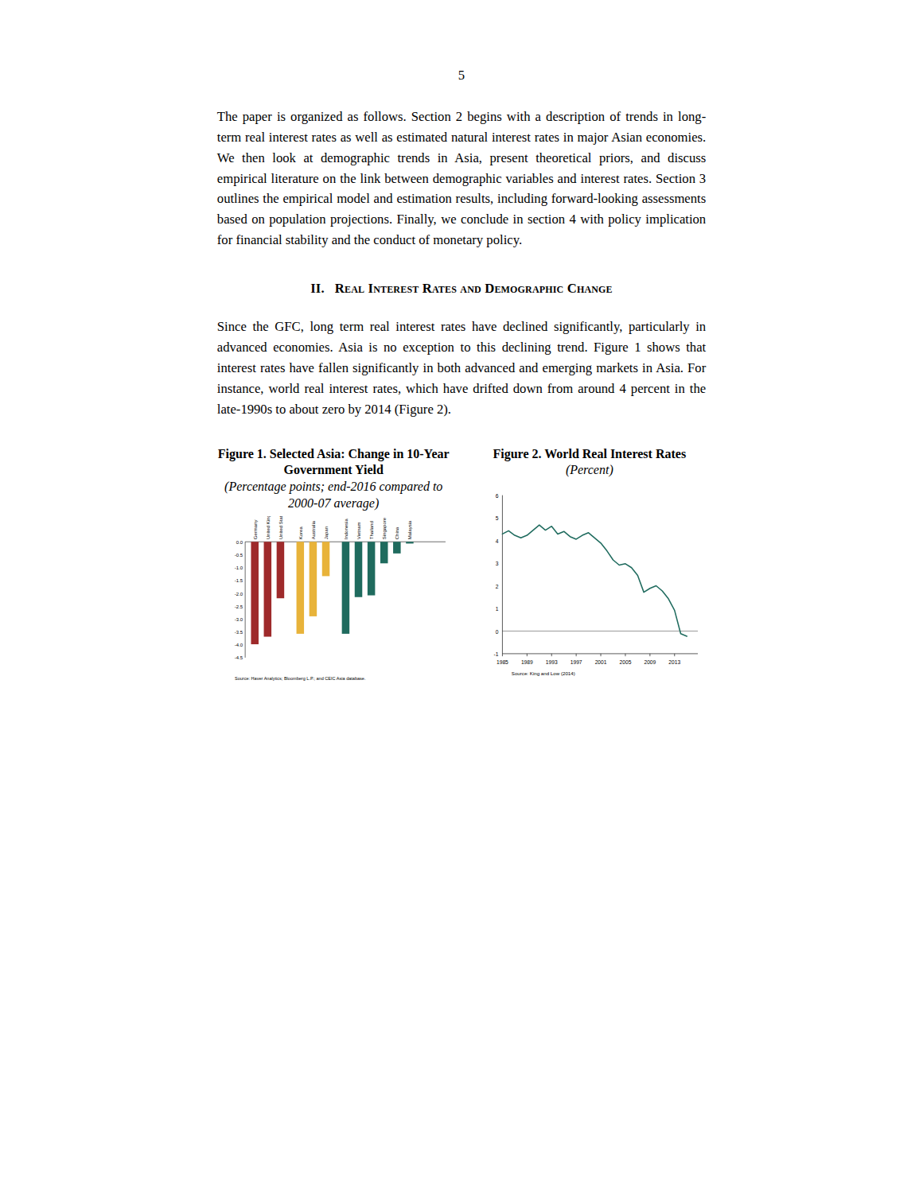5
The paper is organized as follows. Section 2 begins with a description of trends in long-term real interest rates as well as estimated natural interest rates in major Asian economies. We then look at demographic trends in Asia, present theoretical priors, and discuss empirical literature on the link between demographic variables and interest rates. Section 3 outlines the empirical model and estimation results, including forward-looking assessments based on population projections. Finally, we conclude in section 4 with policy implication for financial stability and the conduct of monetary policy.
II. Real Interest Rates and Demographic Change
Since the GFC, long term real interest rates have declined significantly, particularly in advanced economies. Asia is no exception to this declining trend. Figure 1 shows that interest rates have fallen significantly in both advanced and emerging markets in Asia. For instance, world real interest rates, which have drifted down from around 4 percent in the late-1990s to about zero by 2014 (Figure 2).
Figure 1. Selected Asia: Change in 10-Year Government Yield
(Percentage points; end-2016 compared to 2000-07 average)
0.0 -0.5 -1.0 -1.5 -2.0 -2.5 -3.0 -3.5 -4.0 -4.5 Germany United Kingdom United States Korea Australia Japan Indonesia Vietnam Thailand Singapore China Malaysia Source: Haver Analytics; Bloomberg L.P.; and CEIC Asia database.
Figure 2. World Real Interest Rates
(Percent)
6 5 4 3 2 1 0 -1 1985 1989 1993 1997 2001 2005 2009 2013 Source: King and Low (2014)